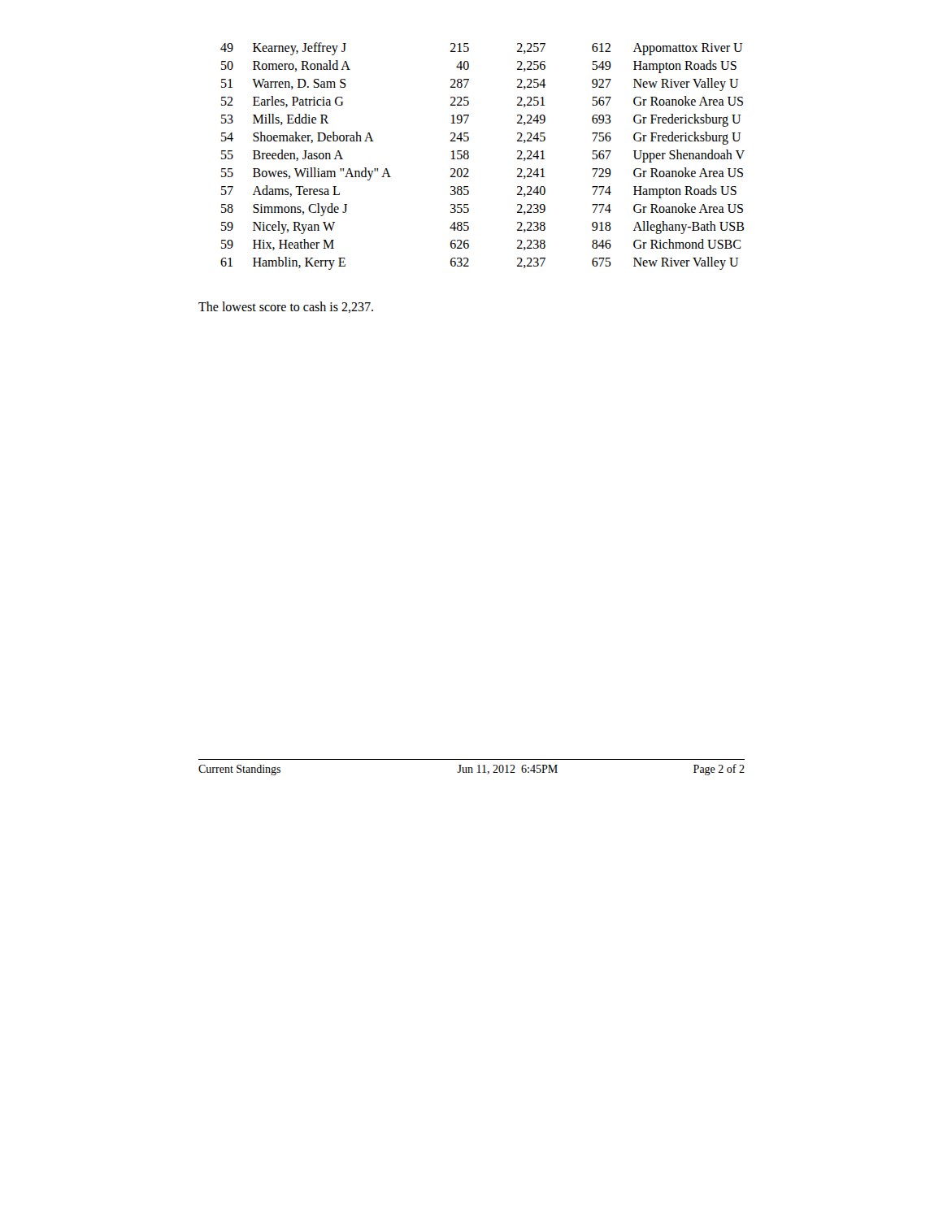| 49 | Kearney, Jeffrey J | 215 | 2,257 | 612 | Appomattox River U |
| 50 | Romero, Ronald A | 40 | 2,256 | 549 | Hampton Roads US |
| 51 | Warren, D. Sam S | 287 | 2,254 | 927 | New River Valley U |
| 52 | Earles, Patricia G | 225 | 2,251 | 567 | Gr Roanoke Area US |
| 53 | Mills, Eddie R | 197 | 2,249 | 693 | Gr Fredericksburg U |
| 54 | Shoemaker, Deborah A | 245 | 2,245 | 756 | Gr Fredericksburg U |
| 55 | Breeden, Jason A | 158 | 2,241 | 567 | Upper Shenandoah V |
| 55 | Bowes, William "Andy" A | 202 | 2,241 | 729 | Gr Roanoke Area US |
| 57 | Adams, Teresa L | 385 | 2,240 | 774 | Hampton Roads US |
| 58 | Simmons, Clyde J | 355 | 2,239 | 774 | Gr Roanoke Area US |
| 59 | Nicely, Ryan W | 485 | 2,238 | 918 | Alleghany-Bath USB |
| 59 | Hix, Heather M | 626 | 2,238 | 846 | Gr Richmond USBC |
| 61 | Hamblin, Kerry E | 632 | 2,237 | 675 | New River Valley U |
The lowest score to cash is 2,237.
| Current Standings | Jun 11, 2012 6:45PM | Page 2 of 2 |